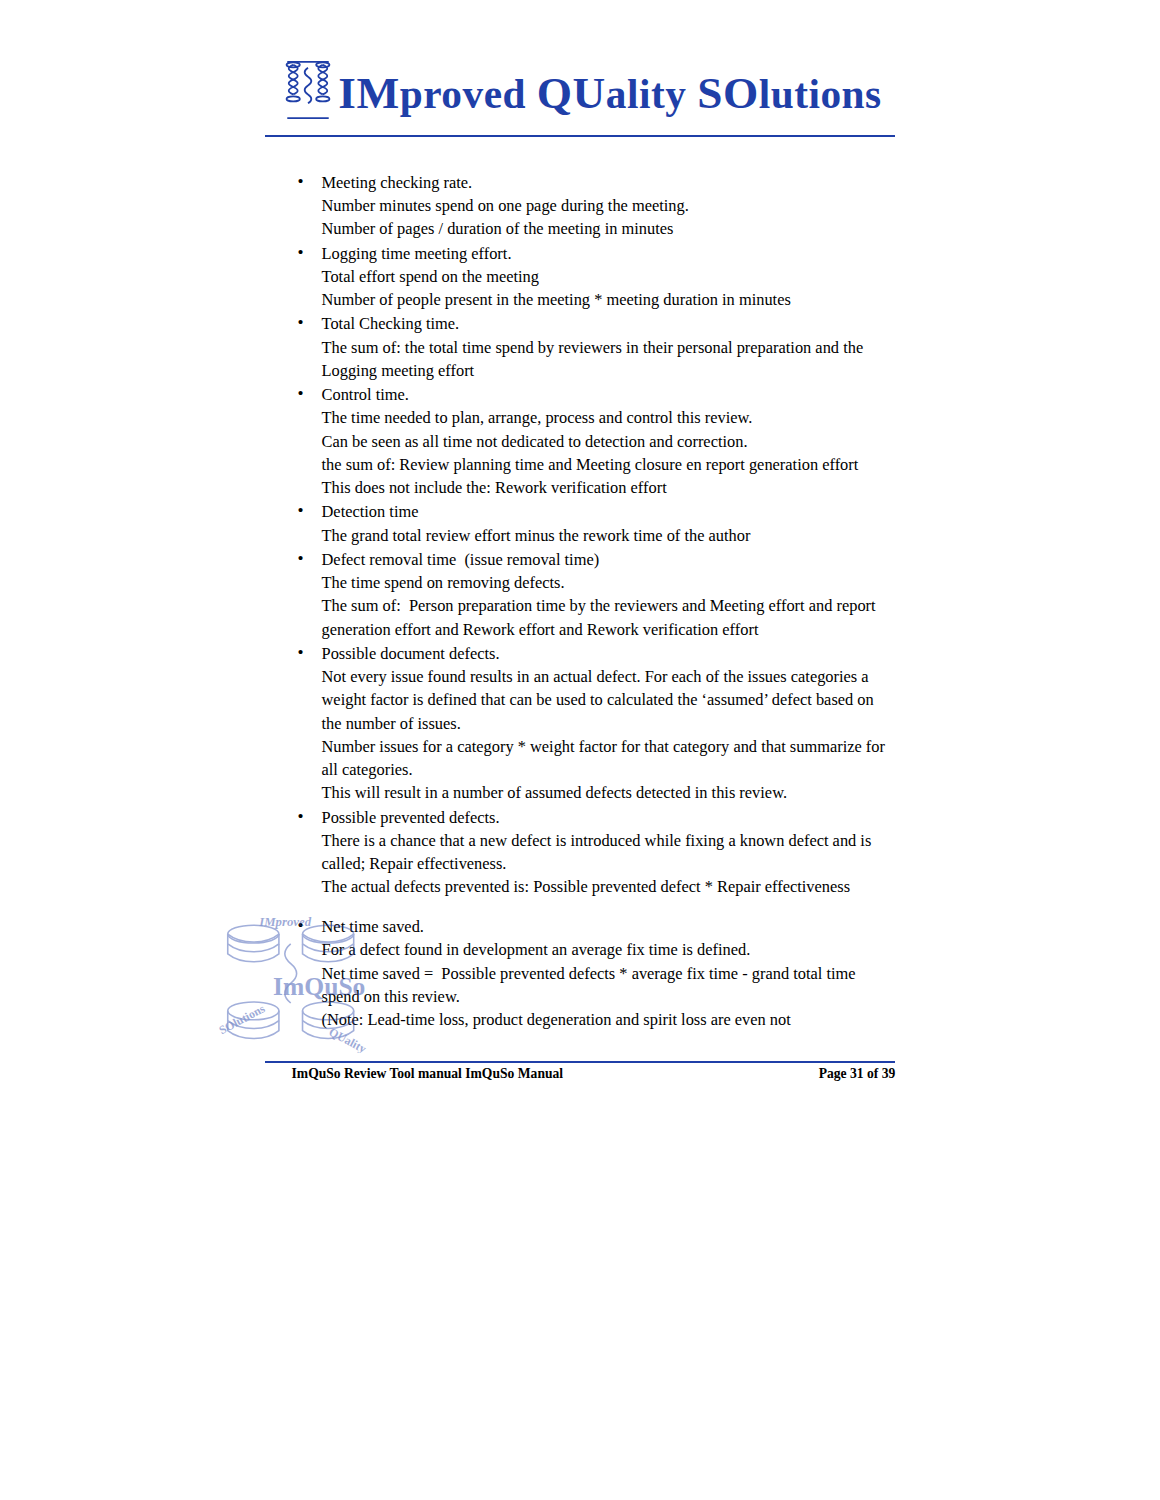IMproved QUality SOlutions
Meeting checking rate. Number minutes spend on one page during the meeting. Number of pages / duration of the meeting in minutes
Logging time meeting effort. Total effort spend on the meeting Number of people present in the meeting * meeting duration in minutes
Total Checking time. The sum of: the total time spend by reviewers in their personal preparation and the Logging meeting effort
Control time. The time needed to plan, arrange, process and control this review. Can be seen as all time not dedicated to detection and correction. the sum of: Review planning time and Meeting closure en report generation effort This does not include the: Rework verification effort
Detection time The grand total review effort minus the rework time of the author
Defect removal time (issue removal time) The time spend on removing defects. The sum of: Person preparation time by the reviewers and Meeting effort and report generation effort and Rework effort and Rework verification effort
Possible document defects. Not every issue found results in an actual defect. For each of the issues categories a weight factor is defined that can be used to calculated the ‘assumed’ defect based on the number of issues. Number issues for a category * weight factor for that category and that summarize for all categories. This will result in a number of assumed defects detected in this review.
Possible prevented defects. There is a chance that a new defect is introduced while fixing a known defect and is called; Repair effectiveness. The actual defects prevented is: Possible prevented defect * Repair effectiveness
Net time saved. For a defect found in development an average fix time is defined. Net time saved = Possible prevented defects * average fix time - grand total time spend on this review. (Note: Lead-time loss, product degeneration and spirit loss are even not
IMproved ImQuSo SOlutions QUality
ImQuSo Review Tool manual ImQuSo Manual Page 31 of 39